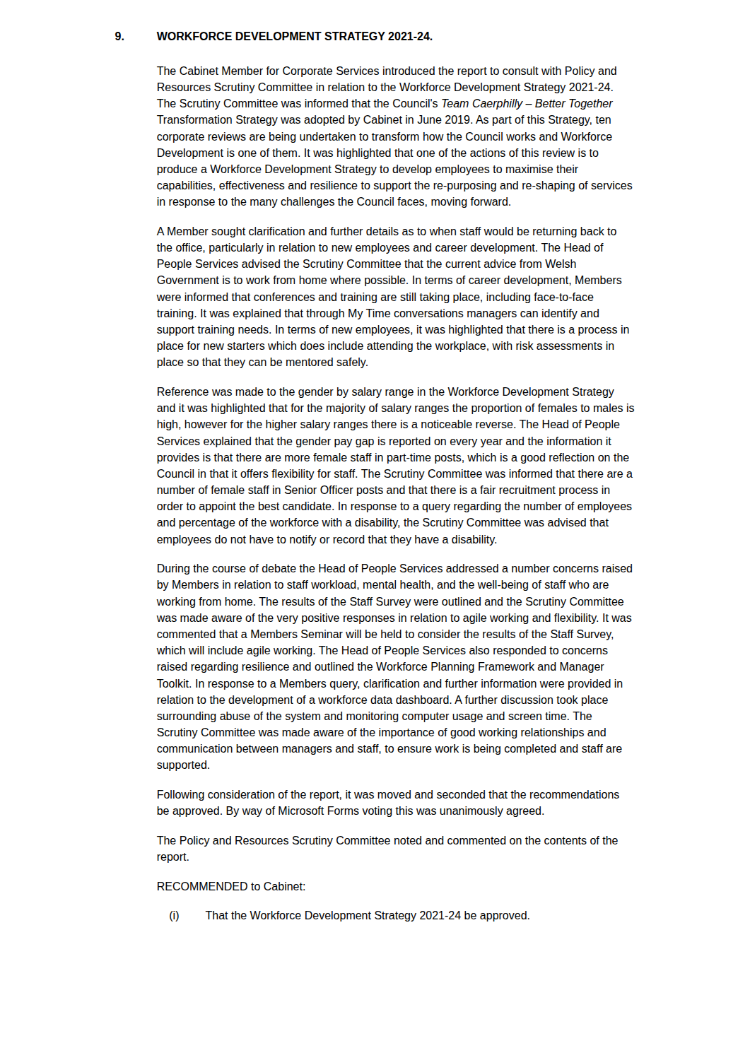9. Workforce Development Strategy 2021-24.
The Cabinet Member for Corporate Services introduced the report to consult with Policy and Resources Scrutiny Committee in relation to the Workforce Development Strategy 2021-24. The Scrutiny Committee was informed that the Council's Team Caerphilly – Better Together Transformation Strategy was adopted by Cabinet in June 2019. As part of this Strategy, ten corporate reviews are being undertaken to transform how the Council works and Workforce Development is one of them. It was highlighted that one of the actions of this review is to produce a Workforce Development Strategy to develop employees to maximise their capabilities, effectiveness and resilience to support the re-purposing and re-shaping of services in response to the many challenges the Council faces, moving forward.
A Member sought clarification and further details as to when staff would be returning back to the office, particularly in relation to new employees and career development. The Head of People Services advised the Scrutiny Committee that the current advice from Welsh Government is to work from home where possible. In terms of career development, Members were informed that conferences and training are still taking place, including face-to-face training. It was explained that through My Time conversations managers can identify and support training needs. In terms of new employees, it was highlighted that there is a process in place for new starters which does include attending the workplace, with risk assessments in place so that they can be mentored safely.
Reference was made to the gender by salary range in the Workforce Development Strategy and it was highlighted that for the majority of salary ranges the proportion of females to males is high, however for the higher salary ranges there is a noticeable reverse. The Head of People Services explained that the gender pay gap is reported on every year and the information it provides is that there are more female staff in part-time posts, which is a good reflection on the Council in that it offers flexibility for staff. The Scrutiny Committee was informed that there are a number of female staff in Senior Officer posts and that there is a fair recruitment process in order to appoint the best candidate. In response to a query regarding the number of employees and percentage of the workforce with a disability, the Scrutiny Committee was advised that employees do not have to notify or record that they have a disability.
During the course of debate the Head of People Services addressed a number concerns raised by Members in relation to staff workload, mental health, and the well-being of staff who are working from home. The results of the Staff Survey were outlined and the Scrutiny Committee was made aware of the very positive responses in relation to agile working and flexibility. It was commented that a Members Seminar will be held to consider the results of the Staff Survey, which will include agile working. The Head of People Services also responded to concerns raised regarding resilience and outlined the Workforce Planning Framework and Manager Toolkit. In response to a Members query, clarification and further information were provided in relation to the development of a workforce data dashboard. A further discussion took place surrounding abuse of the system and monitoring computer usage and screen time. The Scrutiny Committee was made aware of the importance of good working relationships and communication between managers and staff, to ensure work is being completed and staff are supported.
Following consideration of the report, it was moved and seconded that the recommendations be approved. By way of Microsoft Forms voting this was unanimously agreed.
The Policy and Resources Scrutiny Committee noted and commented on the contents of the report.
RECOMMENDED to Cabinet:
(i) That the Workforce Development Strategy 2021-24 be approved.